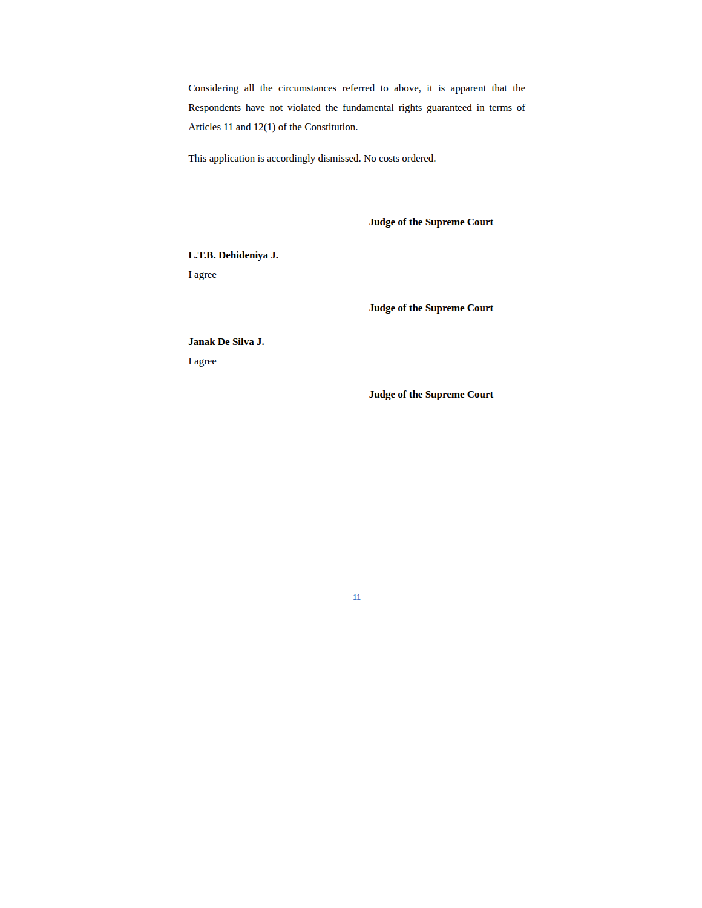Considering all the circumstances referred to above, it is apparent that the Respondents have not violated the fundamental rights guaranteed in terms of Articles 11 and 12(1) of the Constitution.
This application is accordingly dismissed. No costs ordered.
Judge of the Supreme Court
L.T.B. Dehideniya J.
I agree
Judge of the Supreme Court
Janak De Silva J.
I agree
Judge of the Supreme Court
11